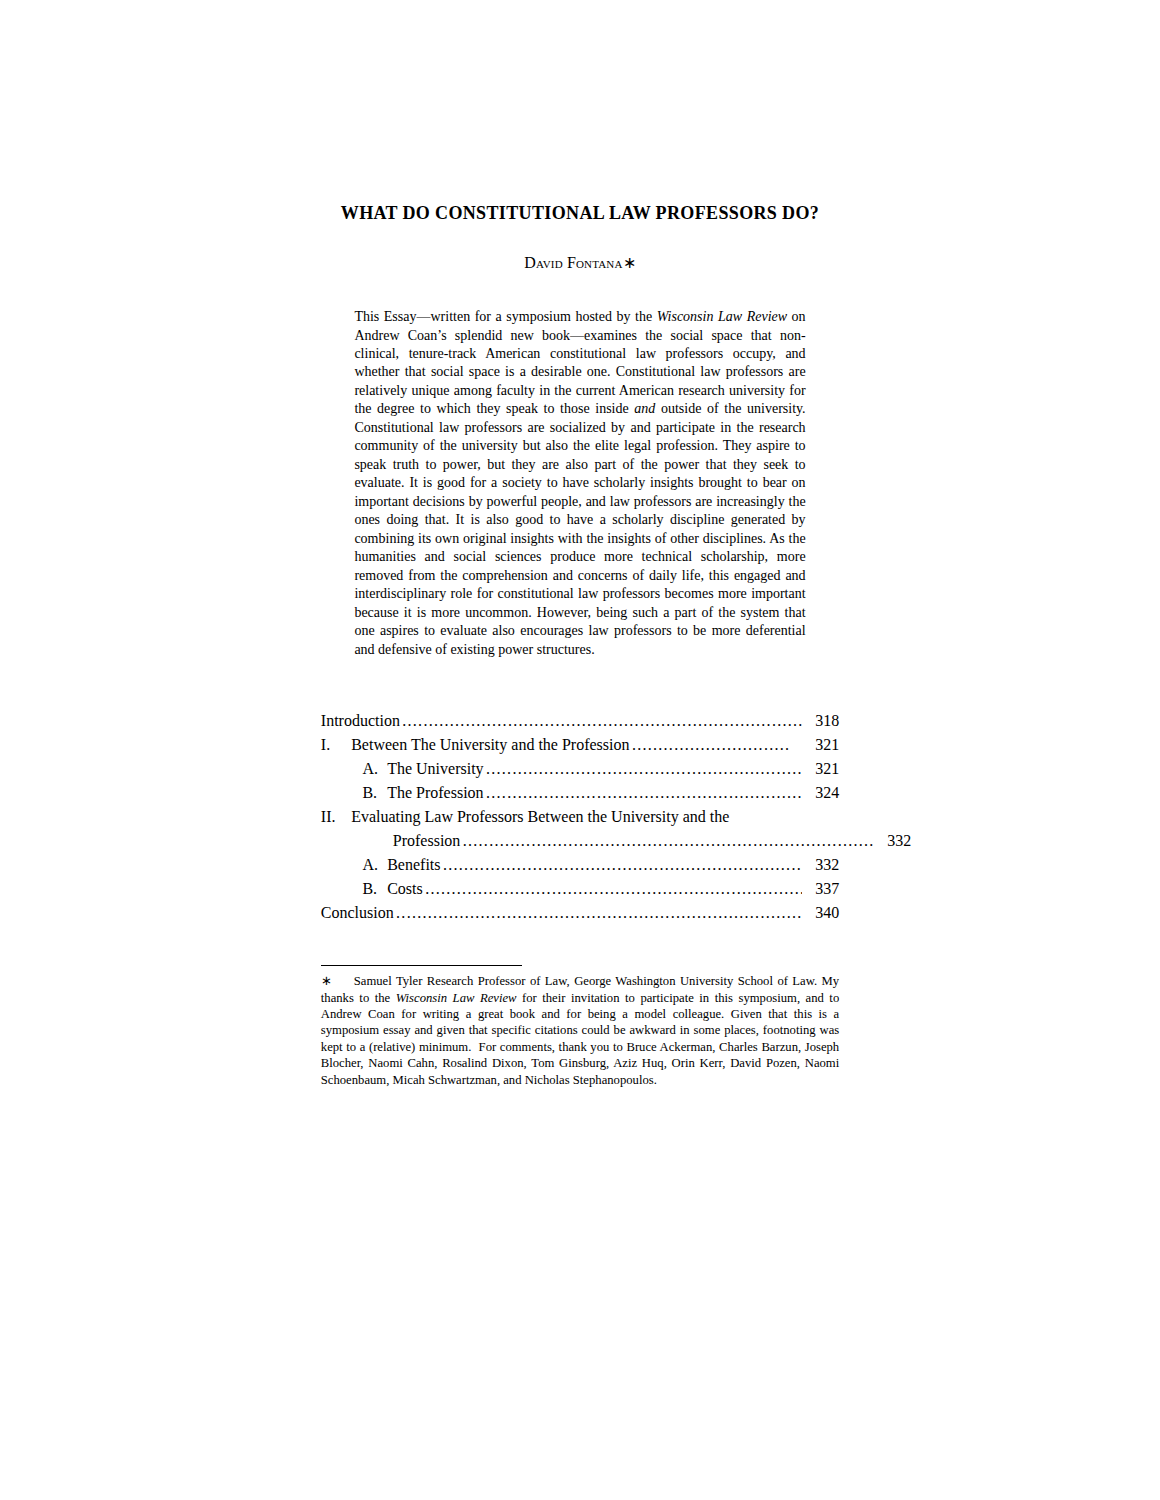What Do Constitutional Law Professors Do?
David Fontana∗
This Essay—written for a symposium hosted by the Wisconsin Law Review on Andrew Coan’s splendid new book—examines the social space that non-clinical, tenure-track American constitutional law professors occupy, and whether that social space is a desirable one. Constitutional law professors are relatively unique among faculty in the current American research university for the degree to which they speak to those inside and outside of the university. Constitutional law professors are socialized by and participate in the research community of the university but also the elite legal profession. They aspire to speak truth to power, but they are also part of the power that they seek to evaluate. It is good for a society to have scholarly insights brought to bear on important decisions by powerful people, and law professors are increasingly the ones doing that. It is also good to have a scholarly discipline generated by combining its own original insights with the insights of other disciplines. As the humanities and social sciences produce more technical scholarship, more removed from the comprehension and concerns of daily life, this engaged and interdisciplinary role for constitutional law professors becomes more important because it is more uncommon. However, being such a part of the system that one aspires to evaluate also encourages law professors to be more deferential and defensive of existing power structures.
Introduction .......................................................................................... 318
I. Between The University and the Profession .............................. 321
A. The University ................................................................... 321
B. The Profession ................................................................... 324
II. Evaluating Law Professors Between the University and the
Profession ................................................................................ 332
A. Benefits ............................................................................ 332
B. Costs ................................................................................ 337
Conclusion .......................................................................................... 340
∗Samuel Tyler Research Professor of Law, George Washington University School of Law. My thanks to the Wisconsin Law Review for their invitation to participate in this symposium, and to Andrew Coan for writing a great book and for being a model colleague. Given that this is a symposium essay and given that specific citations could be awkward in some places, footnoting was kept to a (relative) minimum. For comments, thank you to Bruce Ackerman, Charles Barzun, Joseph Blocher, Naomi Cahn, Rosalind Dixon, Tom Ginsburg, Aziz Huq, Orin Kerr, David Pozen, Naomi Schoenbaum, Micah Schwartzman, and Nicholas Stephanopoulos.